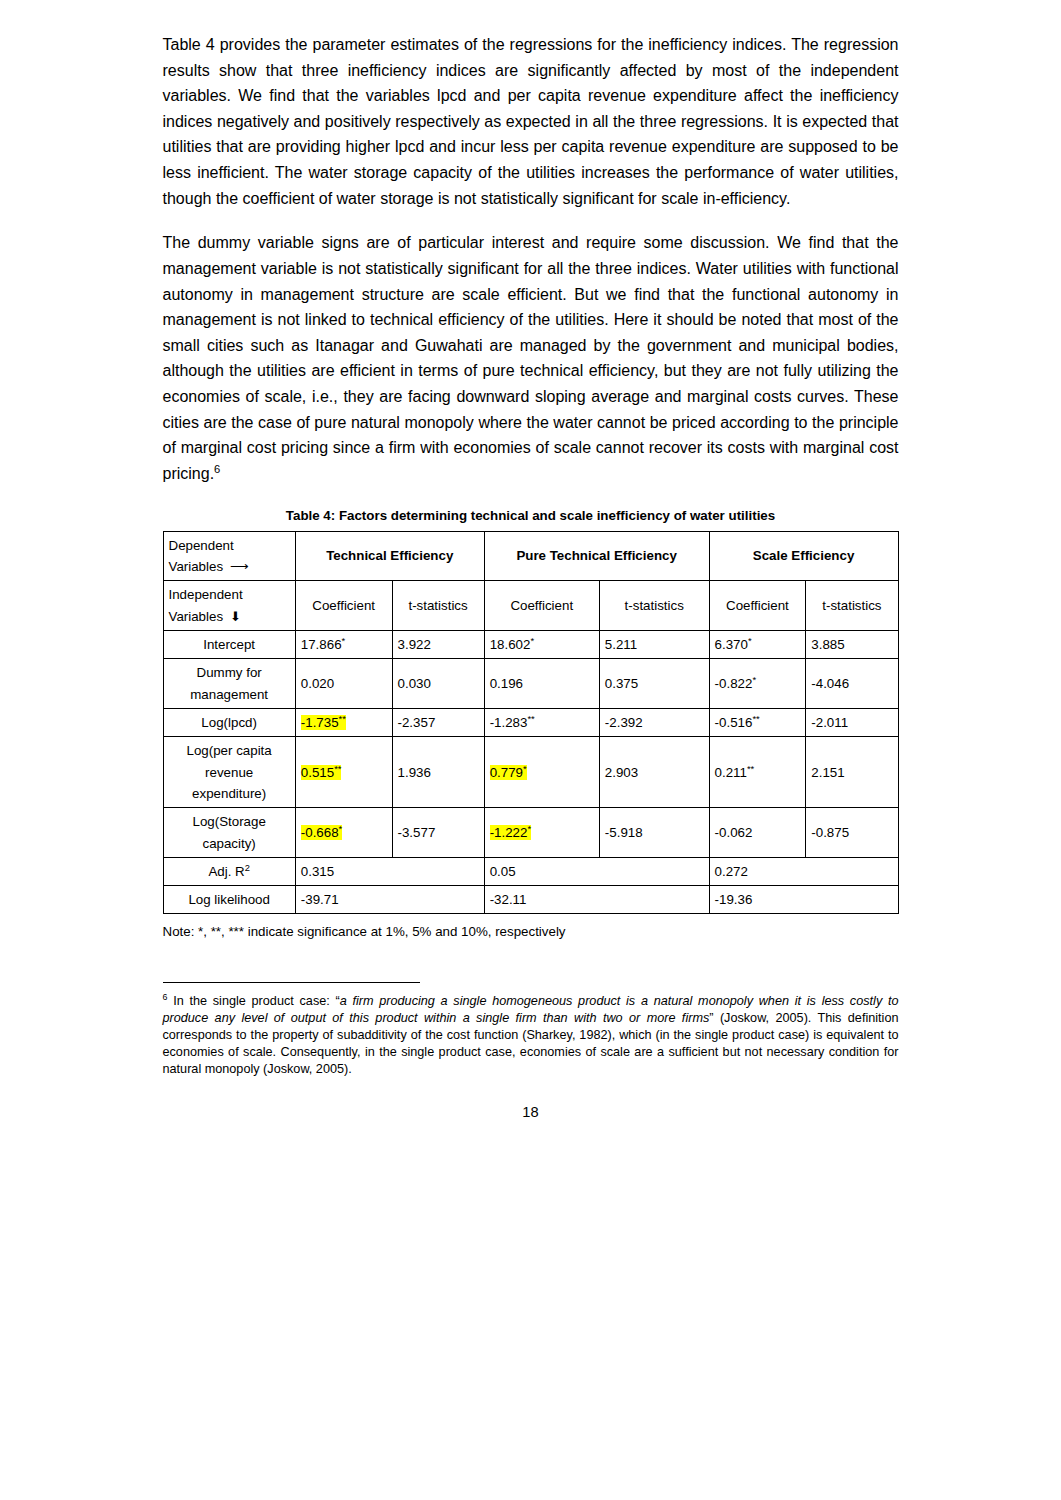Table 4 provides the parameter estimates of the regressions for the inefficiency indices. The regression results show that three inefficiency indices are significantly affected by most of the independent variables. We find that the variables lpcd and per capita revenue expenditure affect the inefficiency indices negatively and positively respectively as expected in all the three regressions. It is expected that utilities that are providing higher lpcd and incur less per capita revenue expenditure are supposed to be less inefficient. The water storage capacity of the utilities increases the performance of water utilities, though the coefficient of water storage is not statistically significant for scale in-efficiency.
The dummy variable signs are of particular interest and require some discussion. We find that the management variable is not statistically significant for all the three indices. Water utilities with functional autonomy in management structure are scale efficient. But we find that the functional autonomy in management is not linked to technical efficiency of the utilities. Here it should be noted that most of the small cities such as Itanagar and Guwahati are managed by the government and municipal bodies, although the utilities are efficient in terms of pure technical efficiency, but they are not fully utilizing the economies of scale, i.e., they are facing downward sloping average and marginal costs curves. These cities are the case of pure natural monopoly where the water cannot be priced according to the principle of marginal cost pricing since a firm with economies of scale cannot recover its costs with marginal cost pricing.6
Table 4: Factors determining technical and scale inefficiency of water utilities
| Dependent Variables ⟶ | Technical Efficiency | Pure Technical Efficiency | Scale Efficiency |
| Independent Variables ⬇ | Coefficient | t-statistics | Coefficient | t-statistics | Coefficient | t-statistics |
| Intercept | 17.866 * | 3.922 | 18.602 * | 5.211 | 6.370 * | 3.885 |
| Dummy for management | 0.020 | 0.030 | 0.196 | 0.375 | -0.822 * | -4.046 |
| Log(lpcd) | -1.735 ** | -2.357 | -1.283 ** | -2.392 | -0.516 ** | -2.011 |
| Log(per capita revenue expenditure) | 0.515 ** | 1.936 | 0.779 * | 2.903 | 0.211 ** | 2.151 |
| Log(Storage capacity) | -0.668 * | -3.577 | -1.222 * | -5.918 | -0.062 | -0.875 |
| Adj. R 2 | 0.315 | 0.05 | 0.272 |
| Log likelihood | -39.71 | -32.11 | -19.36 |
Note: *, **, *** indicate significance at 1%, 5% and 10%, respectively
6 In the single product case: “a firm producing a single homogeneous product is a natural monopoly when it is less costly to produce any level of output of this product within a single firm than with two or more firms” (Joskow, 2005). This definition corresponds to the property of subadditivity of the cost function (Sharkey, 1982), which (in the single product case) is equivalent to economies of scale. Consequently, in the single product case, economies of scale are a sufficient but not necessary condition for natural monopoly (Joskow, 2005).
18